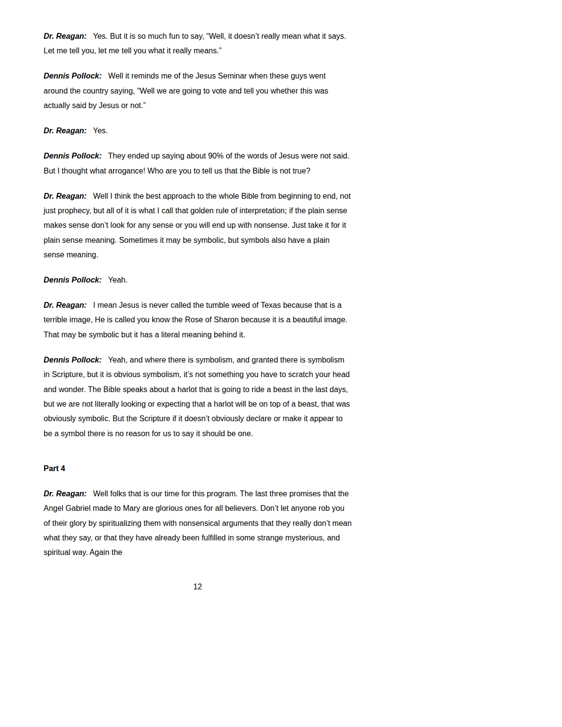Dr. Reagan: Yes. But it is so much fun to say, “Well, it doesn’t really mean what it says. Let me tell you, let me tell you what it really means.”
Dennis Pollock: Well it reminds me of the Jesus Seminar when these guys went around the country saying, “Well we are going to vote and tell you whether this was actually said by Jesus or not.”
Dr. Reagan: Yes.
Dennis Pollock: They ended up saying about 90% of the words of Jesus were not said. But I thought what arrogance! Who are you to tell us that the Bible is not true?
Dr. Reagan: Well I think the best approach to the whole Bible from beginning to end, not just prophecy, but all of it is what I call that golden rule of interpretation; if the plain sense makes sense don’t look for any sense or you will end up with nonsense. Just take it for it plain sense meaning. Sometimes it may be symbolic, but symbols also have a plain sense meaning.
Dennis Pollock: Yeah.
Dr. Reagan: I mean Jesus is never called the tumble weed of Texas because that is a terrible image, He is called you know the Rose of Sharon because it is a beautiful image. That may be symbolic but it has a literal meaning behind it.
Dennis Pollock: Yeah, and where there is symbolism, and granted there is symbolism in Scripture, but it is obvious symbolism, it’s not something you have to scratch your head and wonder. The Bible speaks about a harlot that is going to ride a beast in the last days, but we are not literally looking or expecting that a harlot will be on top of a beast, that was obviously symbolic. But the Scripture if it doesn’t obviously declare or make it appear to be a symbol there is no reason for us to say it should be one.
Part 4
Dr. Reagan: Well folks that is our time for this program. The last three promises that the Angel Gabriel made to Mary are glorious ones for all believers. Don’t let anyone rob you of their glory by spiritualizing them with nonsensical arguments that they really don’t mean what they say, or that they have already been fulfilled in some strange mysterious, and spiritual way. Again the
12